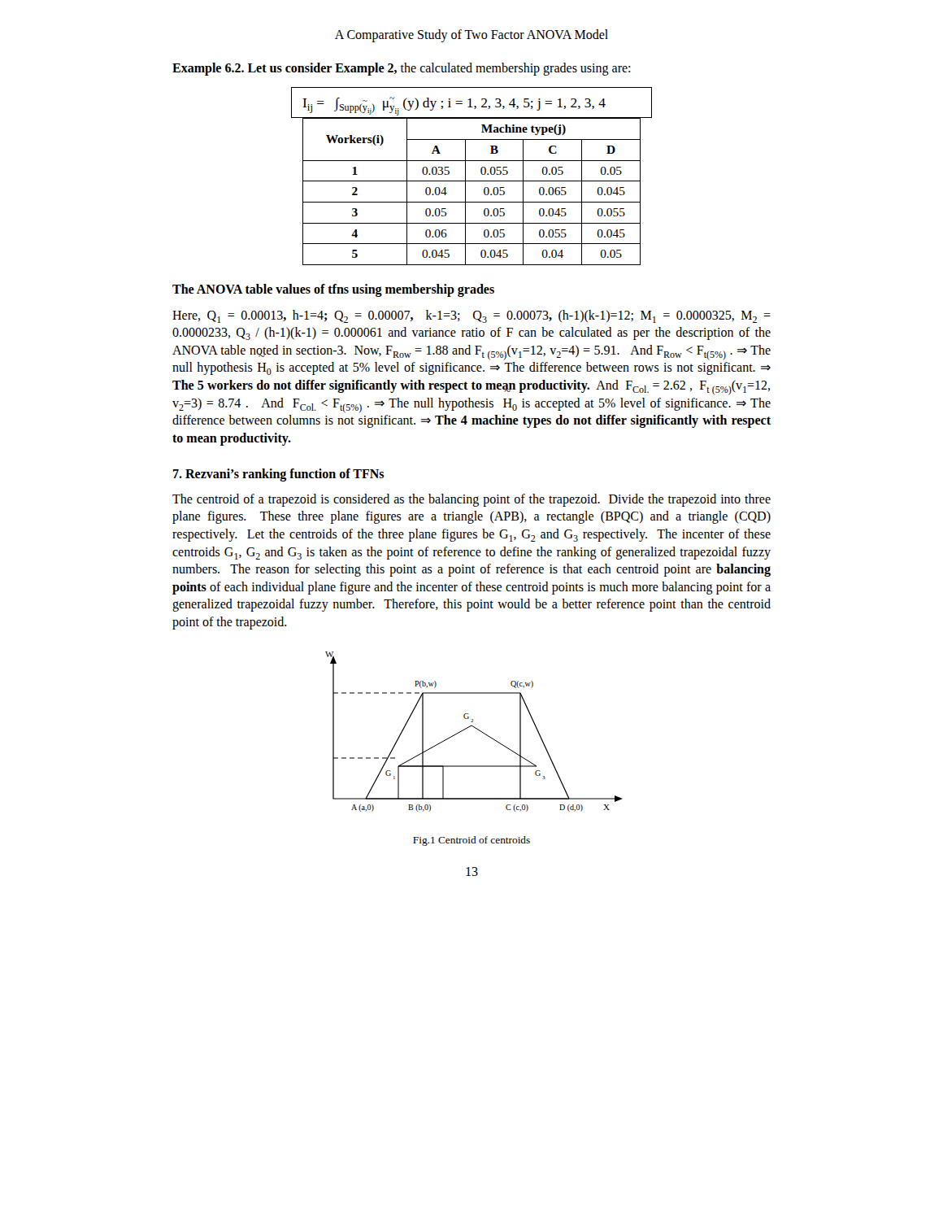A Comparative Study of Two Factor ANOVA Model
Example 6.2. Let us consider Example 2, the calculated membership grades using are:
Iij = ∫Supp(yij) μyij (y) dy ; i = 1, 2, 3, 4, 5; j = 1, 2, 3, 4
| Workers(i) | Machine type(j) |
| --- | --- |
| A | B | C | D |
| 1 | 0.035 | 0.055 | 0.05 | 0.05 |
| 2 | 0.04 | 0.05 | 0.065 | 0.045 |
| 3 | 0.05 | 0.05 | 0.045 | 0.055 |
| 4 | 0.06 | 0.05 | 0.055 | 0.045 |
| 5 | 0.045 | 0.045 | 0.04 | 0.05 |
The ANOVA table values of tfns using membership grades
Here, Q1 = 0.00013, h-1=4; Q2 = 0.00007, k-1=3; Q3 = 0.00073, (h-1)(k-1)=12; M1 = 0.0000325, M2 = 0.0000233, Q3 / (h-1)(k-1) = 0.000061 and variance ratio of F can be calculated as per the description of the ANOVA table noted in section-3. Now, FRow = 1.88 and Ft (5%)(v1=12, v2=4) = 5.91. And FRow < Ft(5%) . ⇒ The null hypothesis H0 is accepted at 5% level of significance. ⇒ The difference between rows is not significant. ⇒ The 5 workers do not differ significantly with respect to mean productivity. And FCol. = 2.62 , Ft (5%)(v1=12, v2=3) = 8.74 . And FCol. < Ft(5%) . ⇒ The null hypothesis H0 is accepted at 5% level of significance. ⇒ The difference between columns is not significant. ⇒ The 4 machine types do not differ significantly with respect to mean productivity.
7. Rezvani’s ranking function of TFNs
The centroid of a trapezoid is considered as the balancing point of the trapezoid. Divide the trapezoid into three plane figures. These three plane figures are a triangle (APB), a rectangle (BPQC) and a triangle (CQD) respectively. Let the centroids of the three plane figures be G1, G2 and G3 respectively. The incenter of these centroids G1, G2 and G3 is taken as the point of reference to define the ranking of generalized trapezoidal fuzzy numbers. The reason for selecting this point as a point of reference is that each centroid point are balancing points of each individual plane figure and the incenter of these centroid points is much more balancing point for a generalized trapezoidal fuzzy number. Therefore, this point would be a better reference point than the centroid point of the trapezoid.
W X P(b,w) Q(c,w) G 2 G 1 G 3 A (a,0) B (b,0) C (c,0) D (d,0)
Fig.1 Centroid of centroids
13